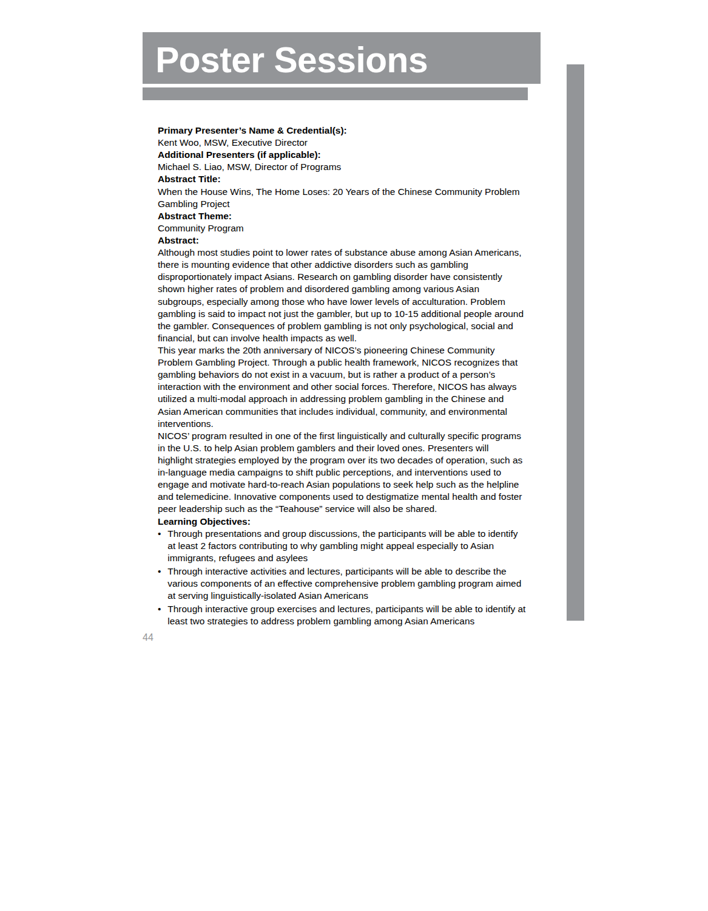Poster Sessions
Primary Presenter’s Name & Credential(s):
Kent Woo, MSW, Executive Director
Additional Presenters (if applicable):
Michael S. Liao, MSW, Director of Programs
Abstract Title:
When the House Wins, The Home Loses: 20 Years of the Chinese Community Problem Gambling Project
Abstract Theme:
Community Program
Abstract:
Although most studies point to lower rates of substance abuse among Asian Americans, there is mounting evidence that other addictive disorders such as gambling disproportionately impact Asians. Research on gambling disorder have consistently shown higher rates of problem and disordered gambling among various Asian subgroups, especially among those who have lower levels of acculturation. Problem gambling is said to impact not just the gambler, but up to 10-15 additional people around the gambler. Consequences of problem gambling is not only psychological, social and financial, but can involve health impacts as well.
This year marks the 20th anniversary of NICOS’s pioneering Chinese Community Problem Gambling Project. Through a public health framework, NICOS recognizes that gambling behaviors do not exist in a vacuum, but is rather a product of a person’s interaction with the environment and other social forces. Therefore, NICOS has always utilized a multi-modal approach in addressing problem gambling in the Chinese and Asian American communities that includes individual, community, and environmental interventions.
NICOS’ program resulted in one of the first linguistically and culturally specific programs in the U.S. to help Asian problem gamblers and their loved ones. Presenters will highlight strategies employed by the program over its two decades of operation, such as in-language media campaigns to shift public perceptions, and interventions used to engage and motivate hard-to-reach Asian populations to seek help such as the helpline and telemedicine. Innovative components used to destigmatize mental health and foster peer leadership such as the “Teahouse” service will also be shared.
Learning Objectives:
Through presentations and group discussions, the participants will be able to identify at least 2 factors contributing to why gambling might appeal especially to Asian immigrants, refugees and asylees
Through interactive activities and lectures, participants will be able to describe the various components of an effective comprehensive problem gambling program aimed at serving linguistically-isolated Asian Americans
Through interactive group exercises and lectures, participants will be able to identify at least two strategies to address problem gambling among Asian Americans
44